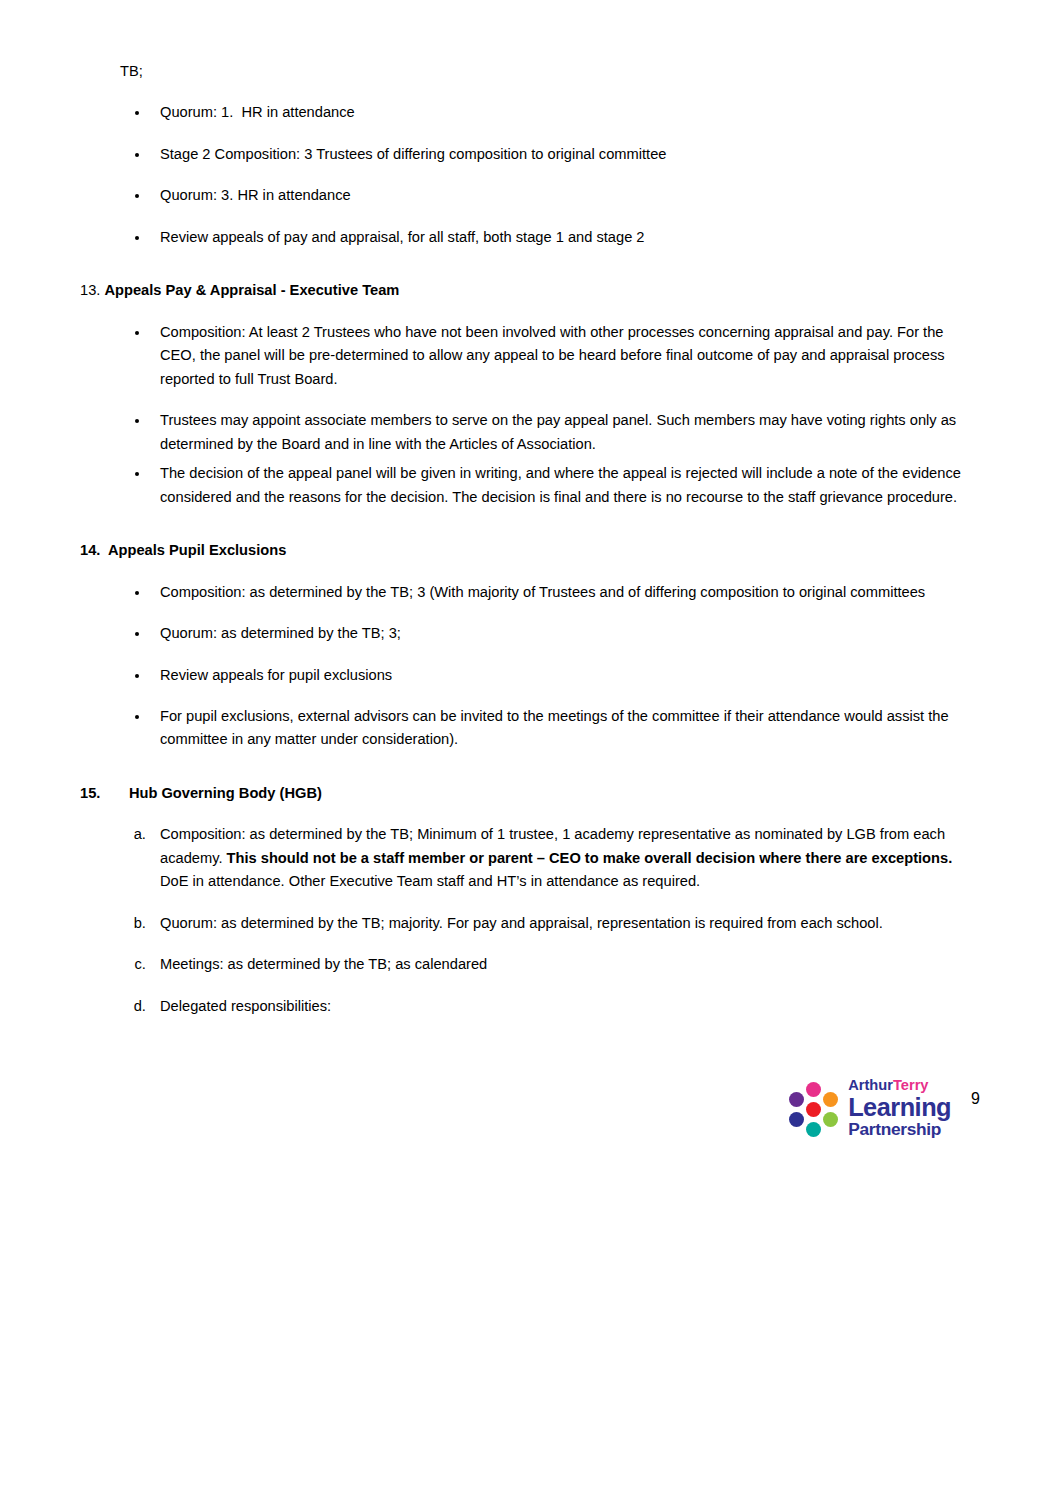TB;
Quorum: 1. HR in attendance
Stage 2 Composition: 3 Trustees of differing composition to original committee
Quorum: 3. HR in attendance
Review appeals of pay and appraisal, for all staff, both stage 1 and stage 2
13. Appeals Pay & Appraisal - Executive Team
Composition: At least 2 Trustees who have not been involved with other processes concerning appraisal and pay. For the CEO, the panel will be pre-determined to allow any appeal to be heard before final outcome of pay and appraisal process reported to full Trust Board.
Trustees may appoint associate members to serve on the pay appeal panel. Such members may have voting rights only as determined by the Board and in line with the Articles of Association.
The decision of the appeal panel will be given in writing, and where the appeal is rejected will include a note of the evidence considered and the reasons for the decision. The decision is final and there is no recourse to the staff grievance procedure.
14. Appeals Pupil Exclusions
Composition: as determined by the TB; 3 (With majority of Trustees and of differing composition to original committees
Quorum: as determined by the TB; 3;
Review appeals for pupil exclusions
For pupil exclusions, external advisors can be invited to the meetings of the committee if their attendance would assist the committee in any matter under consideration).
15. Hub Governing Body (HGB)
Composition: as determined by the TB; Minimum of 1 trustee, 1 academy representative as nominated by LGB from each academy. This should not be a staff member or parent – CEO to make overall decision where there are exceptions. DoE in attendance. Other Executive Team staff and HT’s in attendance as required.
Quorum: as determined by the TB; majority. For pay and appraisal, representation is required from each school.
Meetings: as determined by the TB; as calendared
Delegated responsibilities:
Arthur Terry Learning Partnership
9